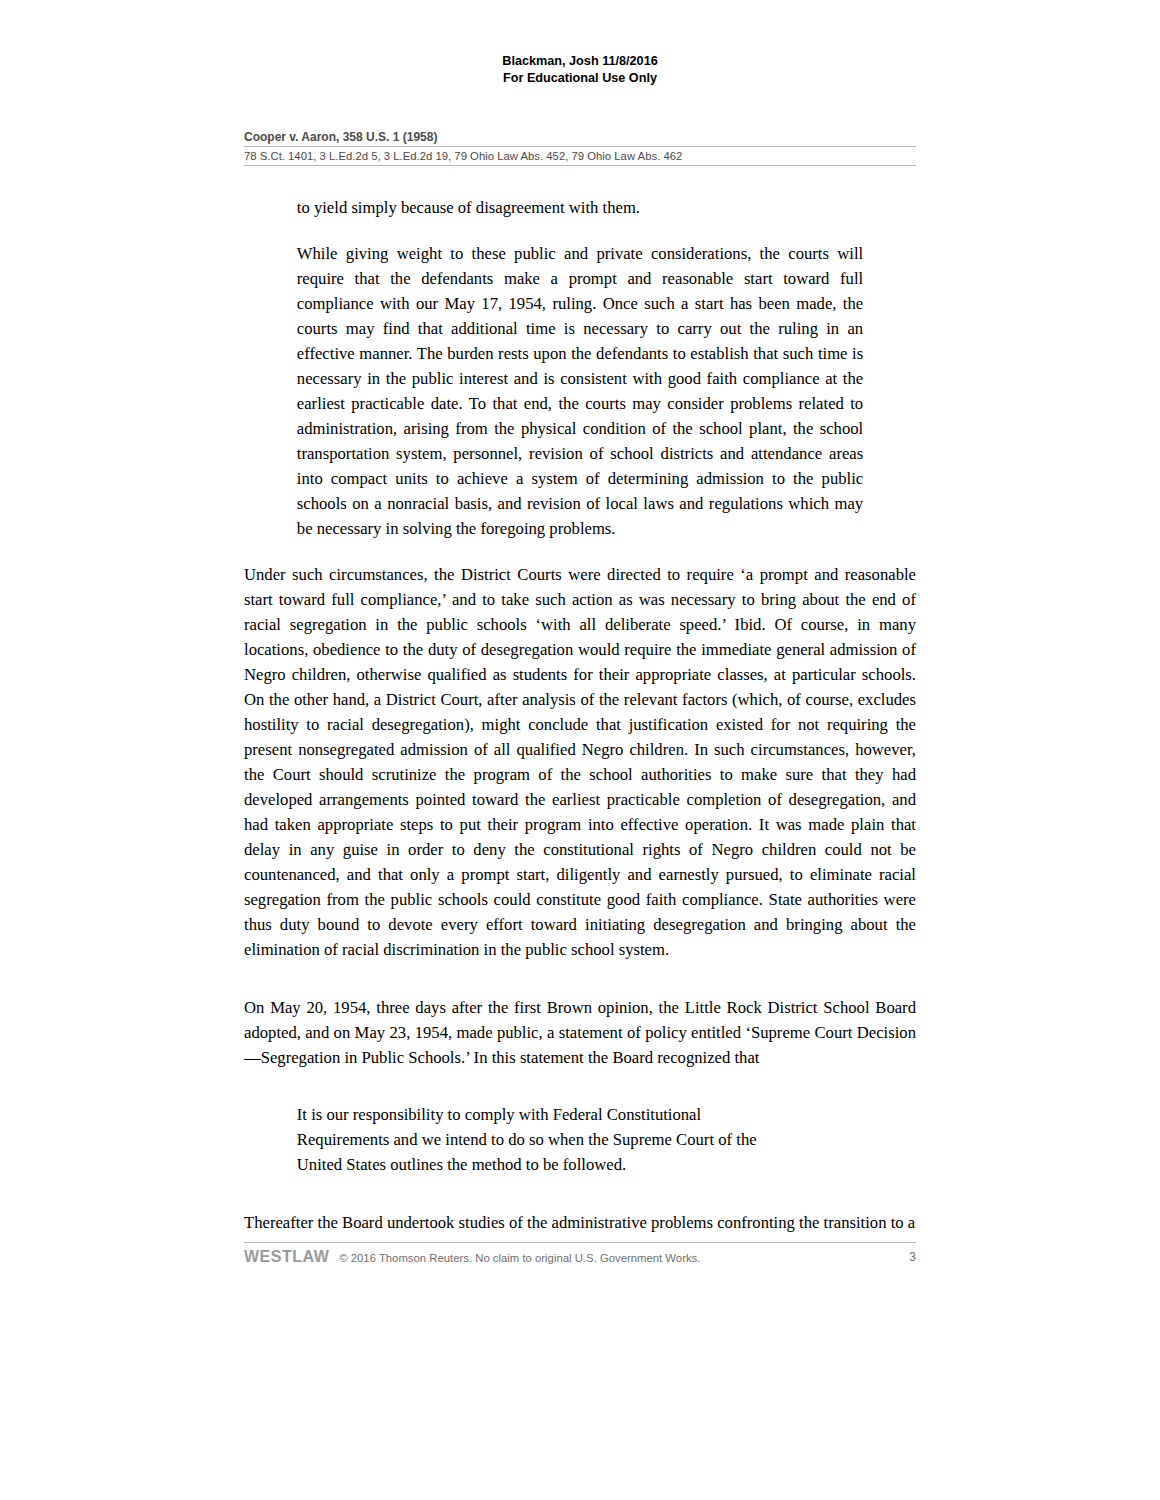Blackman, Josh 11/8/2016
For Educational Use Only
Cooper v. Aaron, 358 U.S. 1 (1958)
78 S.Ct. 1401, 3 L.Ed.2d 5, 3 L.Ed.2d 19, 79 Ohio Law Abs. 452, 79 Ohio Law Abs. 462
to yield simply because of disagreement with them.
While giving weight to these public and private considerations, the courts will require that the defendants make a prompt and reasonable start toward full compliance with our May 17, 1954, ruling. Once such a start has been made, the courts may find that additional time is necessary to carry out the ruling in an effective manner. The burden rests upon the defendants to establish that such time is necessary in the public interest and is consistent with good faith compliance at the earliest practicable date. To that end, the courts may consider problems related to administration, arising from the physical condition of the school plant, the school transportation system, personnel, revision of school districts and attendance areas into compact units to achieve a system of determining admission to the public schools on a nonracial basis, and revision of local laws and regulations which may be necessary in solving the foregoing problems.
Under such circumstances, the District Courts were directed to require ‘a prompt and reasonable start toward full compliance,’ and to take such action as was necessary to bring about the end of racial segregation in the public schools ‘with all deliberate speed.’ Ibid. Of course, in many locations, obedience to the duty of desegregation would require the immediate general admission of Negro children, otherwise qualified as students for their appropriate classes, at particular schools. On the other hand, a District Court, after analysis of the relevant factors (which, of course, excludes hostility to racial desegregation), might conclude that justification existed for not requiring the present nonsegregated admission of all qualified Negro children. In such circumstances, however, the Court should scrutinize the program of the school authorities to make sure that they had developed arrangements pointed toward the earliest practicable completion of desegregation, and had taken appropriate steps to put their program into effective operation. It was made plain that delay in any guise in order to deny the constitutional rights of Negro children could not be countenanced, and that only a prompt start, diligently and earnestly pursued, to eliminate racial segregation from the public schools could constitute good faith compliance. State authorities were thus duty bound to devote every effort toward initiating desegregation and bringing about the elimination of racial discrimination in the public school system.
On May 20, 1954, three days after the first Brown opinion, the Little Rock District School Board adopted, and on May 23, 1954, made public, a statement of policy entitled ‘Supreme Court Decision—Segregation in Public Schools.’ In this statement the Board recognized that
It is our responsibility to comply with Federal Constitutional Requirements and we intend to do so when the Supreme Court of the United States outlines the method to be followed.
Thereafter the Board undertook studies of the administrative problems confronting the transition to a
WESTLAW © 2016 Thomson Reuters. No claim to original U.S. Government Works.
3